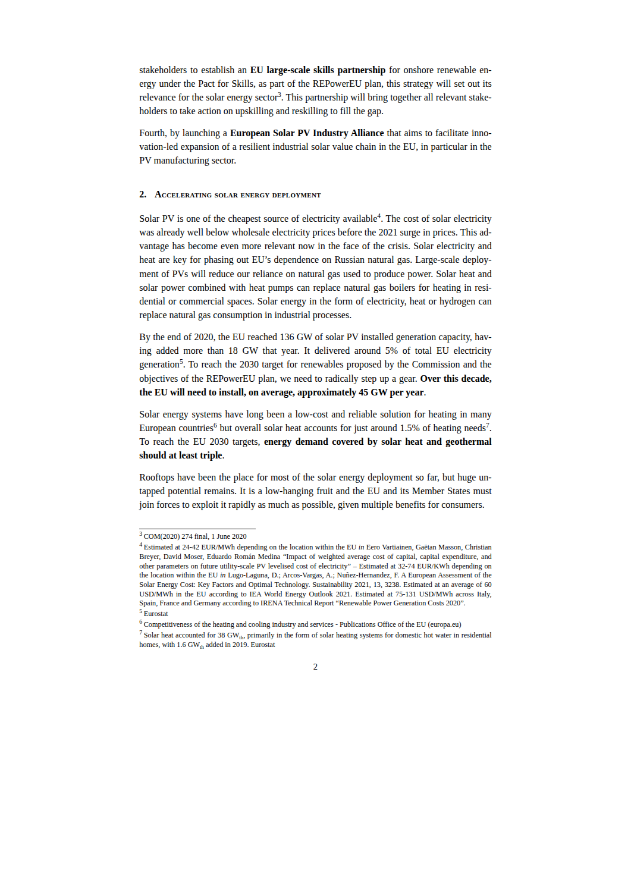stakeholders to establish an EU large-scale skills partnership for onshore renewable energy under the Pact for Skills, as part of the REPowerEU plan, this strategy will set out its relevance for the solar energy sector3. This partnership will bring together all relevant stakeholders to take action on upskilling and reskilling to fill the gap.
Fourth, by launching a European Solar PV Industry Alliance that aims to facilitate innovation-led expansion of a resilient industrial solar value chain in the EU, in particular in the PV manufacturing sector.
2. Accelerating solar energy deployment
Solar PV is one of the cheapest source of electricity available4. The cost of solar electricity was already well below wholesale electricity prices before the 2021 surge in prices. This advantage has become even more relevant now in the face of the crisis. Solar electricity and heat are key for phasing out EU’s dependence on Russian natural gas. Large-scale deployment of PVs will reduce our reliance on natural gas used to produce power. Solar heat and solar power combined with heat pumps can replace natural gas boilers for heating in residential or commercial spaces. Solar energy in the form of electricity, heat or hydrogen can replace natural gas consumption in industrial processes.
By the end of 2020, the EU reached 136 GW of solar PV installed generation capacity, having added more than 18 GW that year. It delivered around 5% of total EU electricity generation5. To reach the 2030 target for renewables proposed by the Commission and the objectives of the REPowerEU plan, we need to radically step up a gear. Over this decade, the EU will need to install, on average, approximately 45 GW per year.
Solar energy systems have long been a low-cost and reliable solution for heating in many European countries6 but overall solar heat accounts for just around 1.5% of heating needs7. To reach the EU 2030 targets, energy demand covered by solar heat and geothermal should at least triple.
Rooftops have been the place for most of the solar energy deployment so far, but huge untapped potential remains. It is a low-hanging fruit and the EU and its Member States must join forces to exploit it rapidly as much as possible, given multiple benefits for consumers.
3COM(2020) 274 final, 1 June 2020
4Estimated at 24-42 EUR/MWh depending on the location within the EU in Eero Vartiainen, Gaëtan Masson, Christian Breyer, David Moser, Eduardo Román Medina “Impact of weighted average cost of capital, capital expenditure, and other parameters on future utility-scale PV levelised cost of electricity” – Estimated at 32-74 EUR/KWh depending on the location within the EU in Lugo-Laguna, D.; Arcos-Vargas, A.; Nuñez-Hernandez, F. A European Assessment of the Solar Energy Cost: Key Factors and Optimal Technology. Sustainability 2021, 13, 3238. Estimated at an average of 60 USD/MWh in the EU according to IEA World Energy Outlook 2021. Estimated at 75-131 USD/MWh across Italy, Spain, France and Germany according to IRENA Technical Report “Renewable Power Generation Costs 2020”.
5Eurostat
6Competitiveness of the heating and cooling industry and services - Publications Office of the EU (europa.eu)
7Solar heat accounted for 38 GWth, primarily in the form of solar heating systems for domestic hot water in residential homes, with 1.6 GWth added in 2019. Eurostat
2